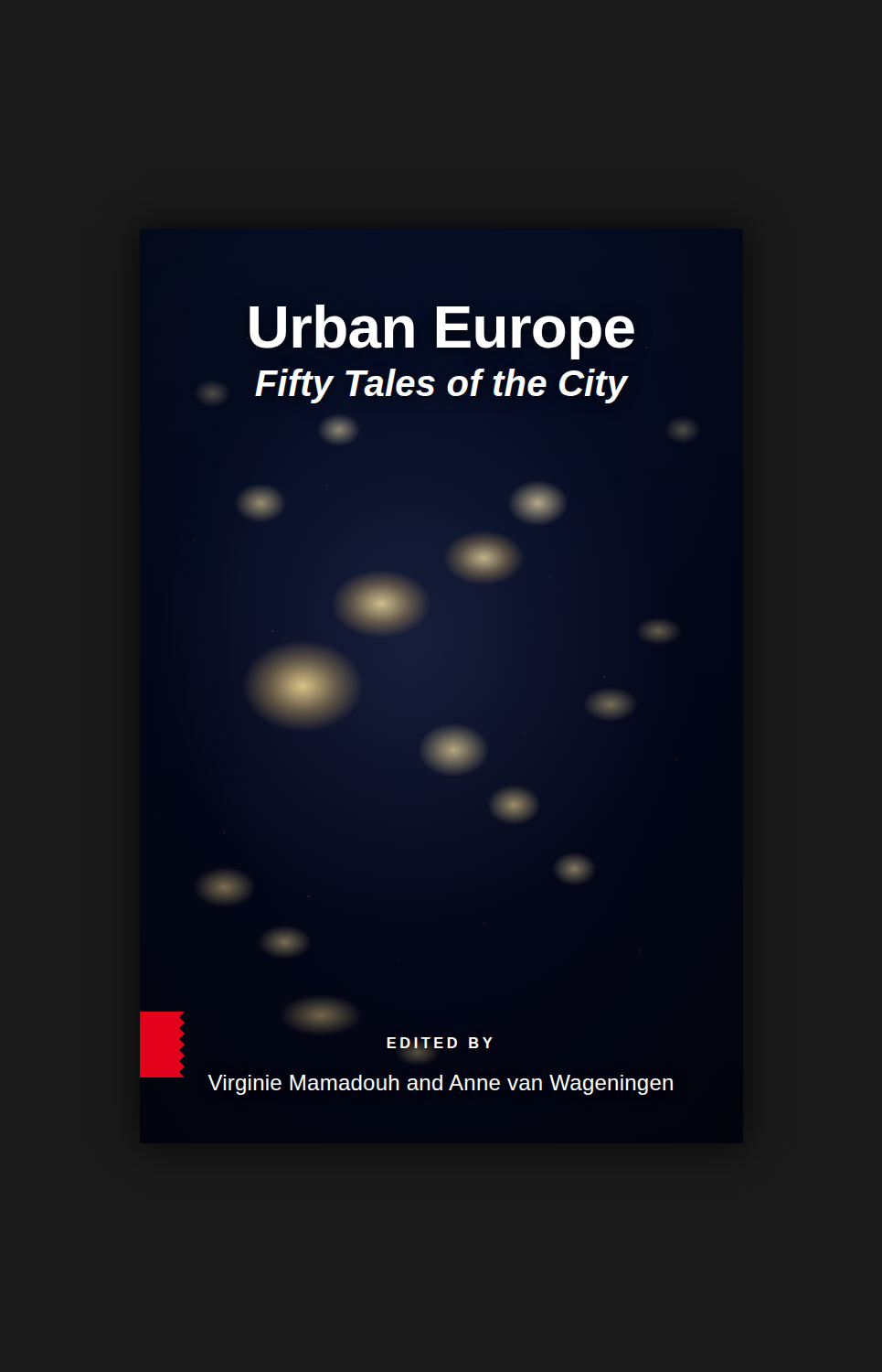Urban Europe Fifty Tales of the City
Edited by
Virginie Mamadouh and Anne van Wageningen